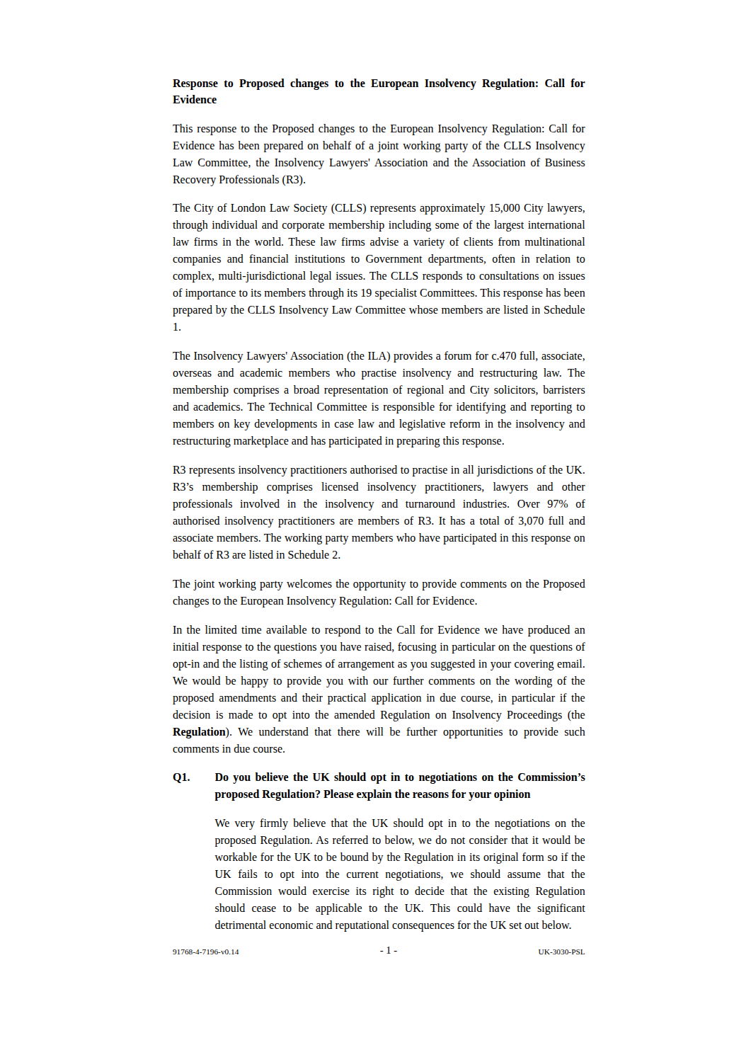Response to Proposed changes to the European Insolvency Regulation: Call for Evidence
This response to the Proposed changes to the European Insolvency Regulation: Call for Evidence has been prepared on behalf of a joint working party of the CLLS Insolvency Law Committee, the Insolvency Lawyers' Association and the Association of Business Recovery Professionals (R3).
The City of London Law Society (CLLS) represents approximately 15,000 City lawyers, through individual and corporate membership including some of the largest international law firms in the world. These law firms advise a variety of clients from multinational companies and financial institutions to Government departments, often in relation to complex, multi-jurisdictional legal issues. The CLLS responds to consultations on issues of importance to its members through its 19 specialist Committees. This response has been prepared by the CLLS Insolvency Law Committee whose members are listed in Schedule 1.
The Insolvency Lawyers' Association (the ILA) provides a forum for c.470 full, associate, overseas and academic members who practise insolvency and restructuring law. The membership comprises a broad representation of regional and City solicitors, barristers and academics. The Technical Committee is responsible for identifying and reporting to members on key developments in case law and legislative reform in the insolvency and restructuring marketplace and has participated in preparing this response.
R3 represents insolvency practitioners authorised to practise in all jurisdictions of the UK. R3’s membership comprises licensed insolvency practitioners, lawyers and other professionals involved in the insolvency and turnaround industries. Over 97% of authorised insolvency practitioners are members of R3. It has a total of 3,070 full and associate members. The working party members who have participated in this response on behalf of R3 are listed in Schedule 2.
The joint working party welcomes the opportunity to provide comments on the Proposed changes to the European Insolvency Regulation: Call for Evidence.
In the limited time available to respond to the Call for Evidence we have produced an initial response to the questions you have raised, focusing in particular on the questions of opt-in and the listing of schemes of arrangement as you suggested in your covering email. We would be happy to provide you with our further comments on the wording of the proposed amendments and their practical application in due course, in particular if the decision is made to opt into the amended Regulation on Insolvency Proceedings (the Regulation). We understand that there will be further opportunities to provide such comments in due course.
Q1.
Do you believe the UK should opt in to negotiations on the Commission’s proposed Regulation? Please explain the reasons for your opinion
We very firmly believe that the UK should opt in to the negotiations on the proposed Regulation. As referred to below, we do not consider that it would be workable for the UK to be bound by the Regulation in its original form so if the UK fails to opt into the current negotiations, we should assume that the Commission would exercise its right to decide that the existing Regulation should cease to be applicable to the UK. This could have the significant detrimental economic and reputational consequences for the UK set out below.
91768-4-7196-v0.14
- 1 -
UK-3030-PSL